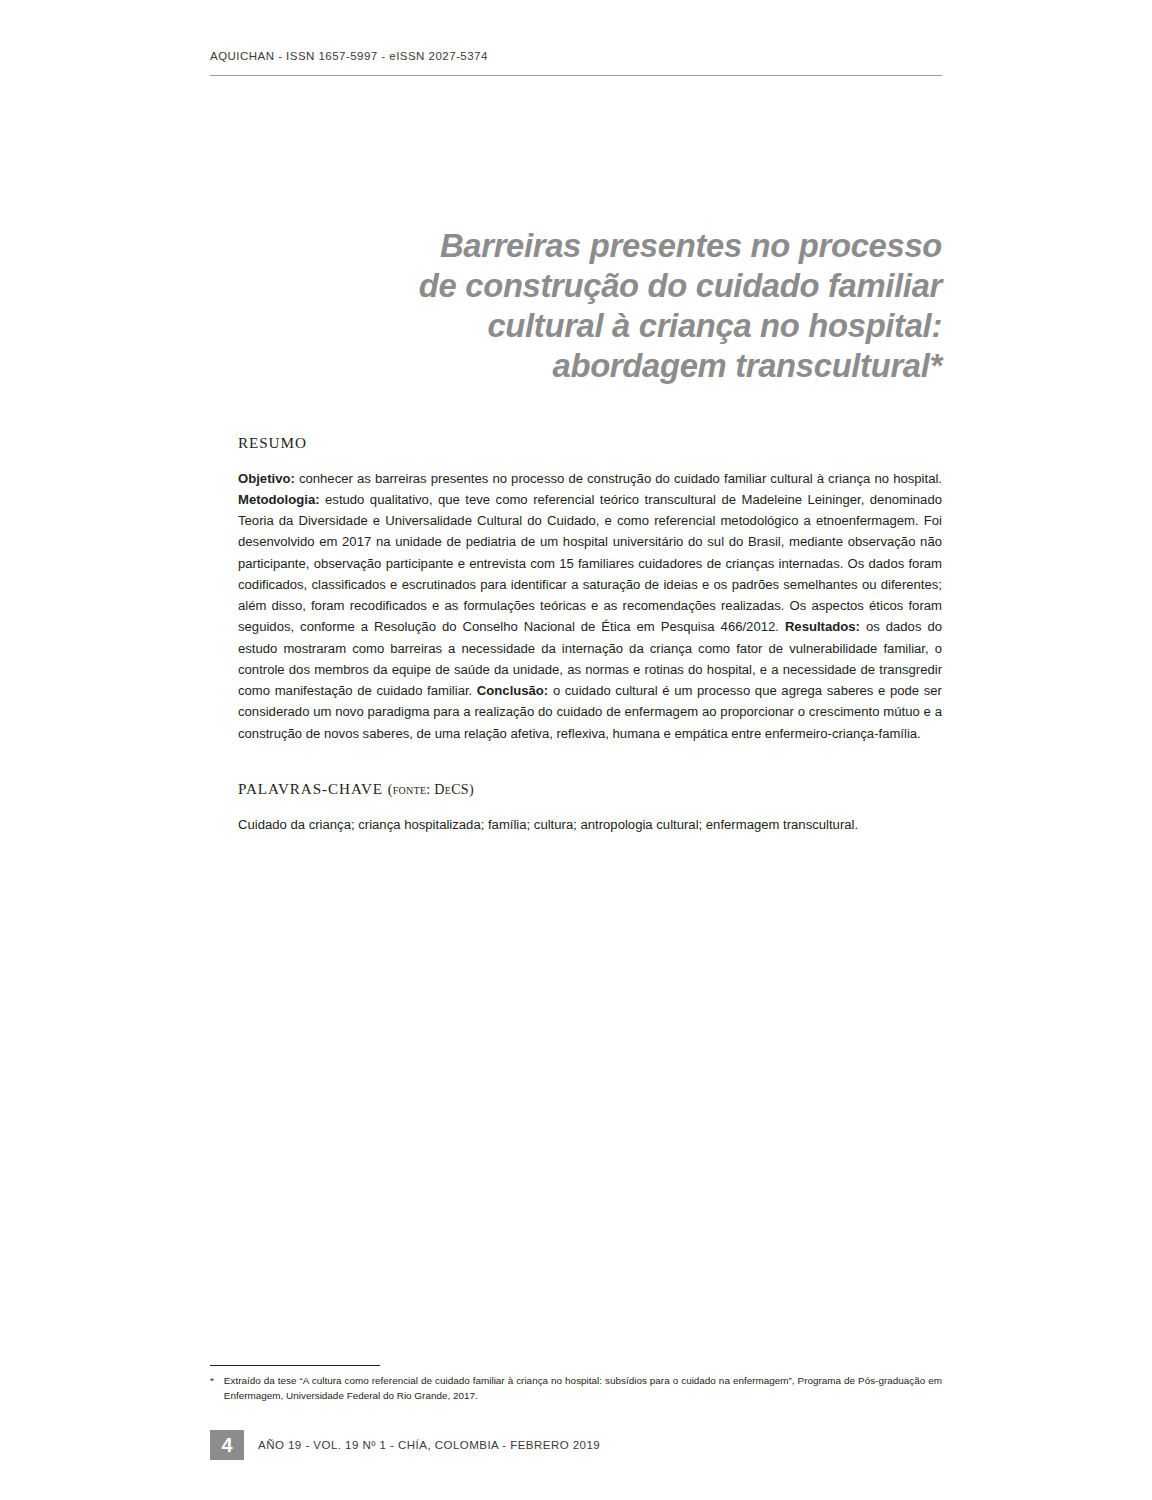AQUICHAN - ISSN 1657-5997 - eISSN 2027-5374
Barreiras presentes no processo
de construção do cuidado familiar
cultural à criança no hospital:
abordagem transcultural*
RESUMO
Objetivo: conhecer as barreiras presentes no processo de construção do cuidado familiar cultural à criança no hospital. Metodologia: estudo qualitativo, que teve como referencial teórico transcultural de Madeleine Leininger, denominado Teoria da Diversidade e Universalidade Cultural do Cuidado, e como referencial metodológico a etnoenfermagem. Foi desenvolvido em 2017 na unidade de pediatria de um hospital universitário do sul do Brasil, mediante observação não participante, observação participante e entrevista com 15 familiares cuidadores de crianças internadas. Os dados foram codificados, classificados e escrutinados para identificar a saturação de ideias e os padrões semelhantes ou diferentes; além disso, foram recodificados e as formulações teóricas e as recomendações realizadas. Os aspectos éticos foram seguidos, conforme a Resolução do Conselho Nacional de Ética em Pesquisa 466/2012. Resultados: os dados do estudo mostraram como barreiras a necessidade da internação da criança como fator de vulnerabilidade familiar, o controle dos membros da equipe de saúde da unidade, as normas e rotinas do hospital, e a necessidade de transgredir como manifestação de cuidado familiar. Conclusão: o cuidado cultural é um processo que agrega saberes e pode ser considerado um novo paradigma para a realização do cuidado de enfermagem ao proporcionar o crescimento mútuo e a construção de novos saberes, de uma relação afetiva, reflexiva, humana e empática entre enfermeiro-criança-família.
PALAVRAS-CHAVE (fonte: DeCS)
Cuidado da criança; criança hospitalizada; família; cultura; antropologia cultural; enfermagem transcultural.
* Extraído da tese “A cultura como referencial de cuidado familiar à criança no hospital: subsídios para o cuidado na enfermagem”, Programa de Pós-graduação em Enfermagem, Universidade Federal do Rio Grande, 2017.
4
AÑO 19 - VOL. 19 Nº 1 - CHÍA, COLOMBIA - FEBRERO 2019